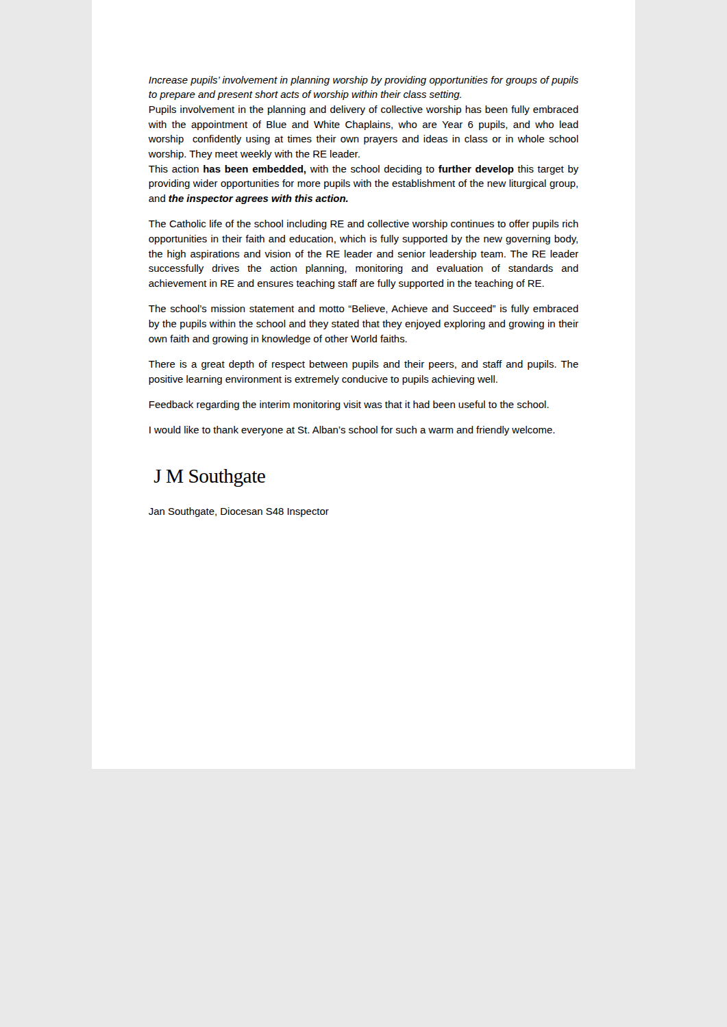Increase pupils’ involvement in planning worship by providing opportunities for groups of pupils to prepare and present short acts of worship within their class setting.
Pupils involvement in the planning and delivery of collective worship has been fully embraced with the appointment of Blue and White Chaplains, who are Year 6 pupils, and who lead worship confidently using at times their own prayers and ideas in class or in whole school worship. They meet weekly with the RE leader.
This action has been embedded, with the school deciding to further develop this target by providing wider opportunities for more pupils with the establishment of the new liturgical group, and the inspector agrees with this action.
The Catholic life of the school including RE and collective worship continues to offer pupils rich opportunities in their faith and education, which is fully supported by the new governing body, the high aspirations and vision of the RE leader and senior leadership team. The RE leader successfully drives the action planning, monitoring and evaluation of standards and achievement in RE and ensures teaching staff are fully supported in the teaching of RE.
The school’s mission statement and motto “Believe, Achieve and Succeed” is fully embraced by the pupils within the school and they stated that they enjoyed exploring and growing in their own faith and growing in knowledge of other World faiths.
There is a great depth of respect between pupils and their peers, and staff and pupils. The positive learning environment is extremely conducive to pupils achieving well.
Feedback regarding the interim monitoring visit was that it had been useful to the school.
I would like to thank everyone at St. Alban’s school for such a warm and friendly welcome.
J M Southgate
Jan Southgate, Diocesan S48 Inspector